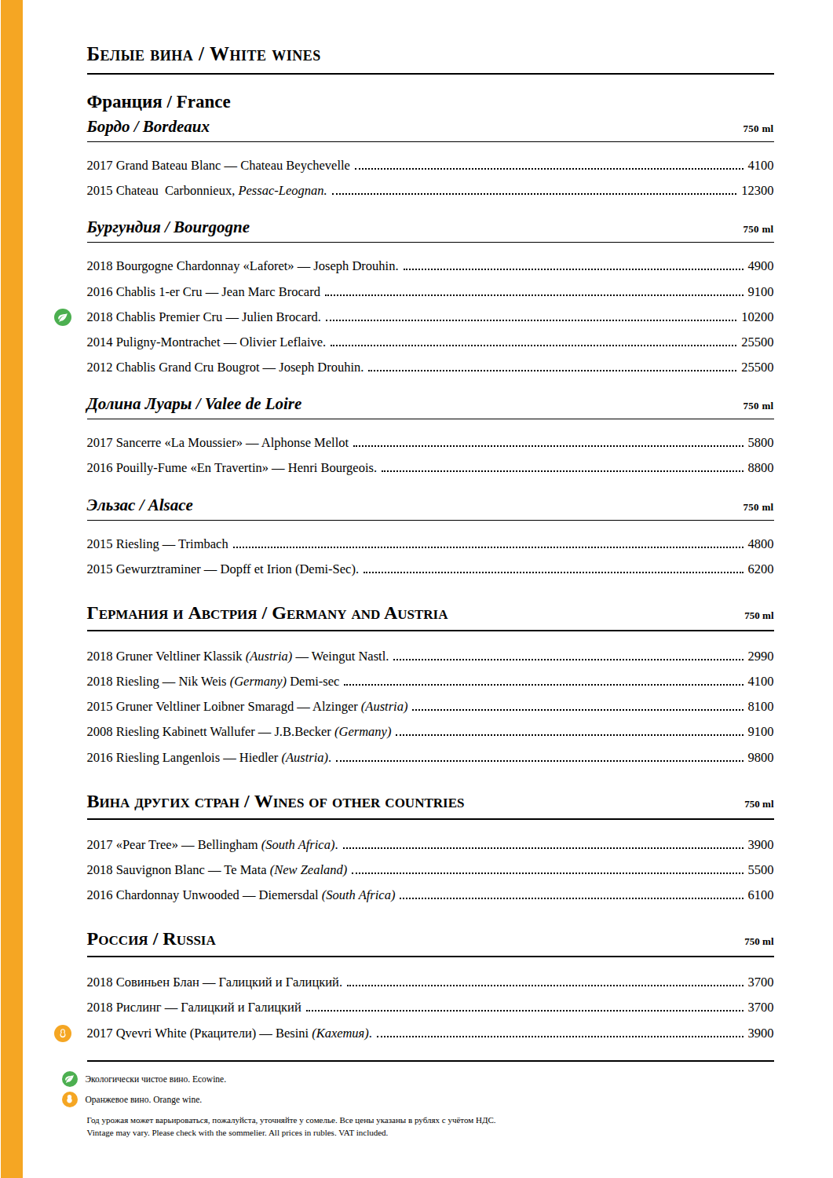Белые вина / White wines
Франция / France
Бордо / Bordeaux 750 ml
2017 Grand Bateau Blanc — Chateau Beychevelle 4100
2015 Chateau Carbonnieux, Pessac-Leognan. 12300
Бургундия / Bourgogne 750 ml
2018 Bourgogne Chardonnay «Laforet» — Joseph Drouhin. 4900
2016 Chablis 1-er Cru — Jean Marc Brocard 9100
2018 Chablis Premier Cru — Julien Brocard. 10200
2014 Puligny-Montrachet — Olivier Leflaive. 25500
2012 Chablis Grand Cru Bougrot — Joseph Drouhin. 25500
Долина Луары / Valee de Loire 750 ml
2017 Sancerre «La Moussier» — Alphonse Mellot 5800
2016 Pouilly-Fume «En Travertin» — Henri Bourgeois. 8800
Эльзас / Alsace 750 ml
2015 Riesling — Trimbach 4800
2015 Gewurztraminer — Dopff et Irion (Demi-Sec). 6200
Германия и Австрия / Germany and Austria 750 ml
2018 Gruner Veltliner Klassik (Austria) — Weingut Nastl. 2990
2018 Riesling — Nik Weis (Germany) Demi-sec 4100
2015 Gruner Veltliner Loibner Smaragd — Alzinger (Austria) 8100
2008 Riesling Kabinett Wallufer — J.B.Becker (Germany) 9100
2016 Riesling Langenlois — Hiedler (Austria). 9800
Вина других стран / Wines of other countries 750 ml
2017 «Pear Tree» — Bellingham (South Africa). 3900
2018 Sauvignon Blanc — Te Mata (New Zealand) 5500
2016 Chardonnay Unwooded — Diemersdal (South Africa) 6100
Россия / Russia 750 ml
2018 Совиньен Блан — Галицкий и Галицкий. 3700
2018 Рислинг — Галицкий и Галицкий 3700
2017 Qvevri White (Ркацители) — Besini (Кахетия). 3900
Экологически чистое вино. Ecowine.
Оранжевое вино. Orange wine.
Год урожая может варьироваться, пожалуйста, уточняйте у сомелье. Все цены указаны в рублях с учётом НДС.
Vintage may vary. Please check with the sommelier. All prices in rubles. VAT included.